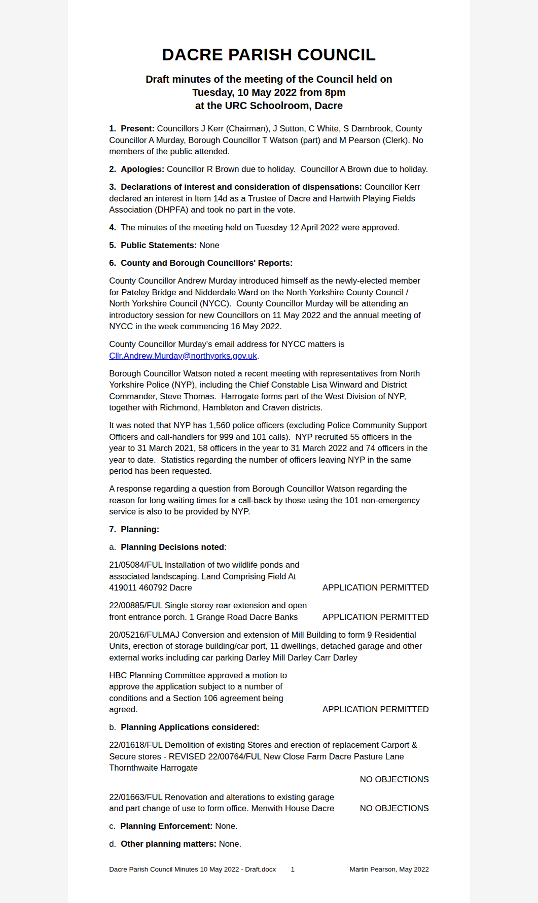DACRE PARISH COUNCIL
Draft minutes of the meeting of the Council held on
Tuesday, 10 May 2022 from 8pm
at the URC Schoolroom, Dacre
1. Present: Councillors J Kerr (Chairman), J Sutton, C White, S Darnbrook, County Councillor A Murday, Borough Councillor T Watson (part) and M Pearson (Clerk). No members of the public attended.
2. Apologies: Councillor R Brown due to holiday. Councillor A Brown due to holiday.
3. Declarations of interest and consideration of dispensations: Councillor Kerr declared an interest in Item 14d as a Trustee of Dacre and Hartwith Playing Fields Association (DHPFA) and took no part in the vote.
4. The minutes of the meeting held on Tuesday 12 April 2022 were approved.
5. Public Statements: None
6. County and Borough Councillors' Reports:
County Councillor Andrew Murday introduced himself as the newly-elected member for Pateley Bridge and Nidderdale Ward on the North Yorkshire County Council / North Yorkshire Council (NYCC). County Councillor Murday will be attending an introductory session for new Councillors on 11 May 2022 and the annual meeting of NYCC in the week commencing 16 May 2022.
County Councillor Murday's email address for NYCC matters is Cllr.Andrew.Murday@northyorks.gov.uk.
Borough Councillor Watson noted a recent meeting with representatives from North Yorkshire Police (NYP), including the Chief Constable Lisa Winward and District Commander, Steve Thomas. Harrogate forms part of the West Division of NYP, together with Richmond, Hambleton and Craven districts.
It was noted that NYP has 1,560 police officers (excluding Police Community Support Officers and call-handlers for 999 and 101 calls). NYP recruited 55 officers in the year to 31 March 2021, 58 officers in the year to 31 March 2022 and 74 officers in the year to date. Statistics regarding the number of officers leaving NYP in the same period has been requested.
A response regarding a question from Borough Councillor Watson regarding the reason for long waiting times for a call-back by those using the 101 non-emergency service is also to be provided by NYP.
7. Planning:
a. Planning Decisions noted:
21/05084/FUL Installation of two wildlife ponds and associated landscaping. Land Comprising Field At 419011 460792 Dacre
APPLICATION PERMITTED
22/00885/FUL Single storey rear extension and open front entrance porch. 1 Grange Road Dacre Banks
APPLICATION PERMITTED
20/05216/FULMAJ Conversion and extension of Mill Building to form 9 Residential Units, erection of storage building/car port, 11 dwellings, detached garage and other external works including car parking Darley Mill Darley Carr Darley
HBC Planning Committee approved a motion to approve the application subject to a number of conditions and a Section 106 agreement being agreed.
APPLICATION PERMITTED
b. Planning Applications considered:
22/01618/FUL Demolition of existing Stores and erection of replacement Carport & Secure stores - REVISED 22/00764/FUL New Close Farm Dacre Pasture Lane Thornthwaite Harrogate
NO OBJECTIONS
22/01663/FUL Renovation and alterations to existing garage and part change of use to form office. Menwith House Dacre
NO OBJECTIONS
c. Planning Enforcement: None.
d. Other planning matters: None.
Dacre Parish Council Minutes 10 May 2022 - Draft.docx
1
Martin Pearson, May 2022